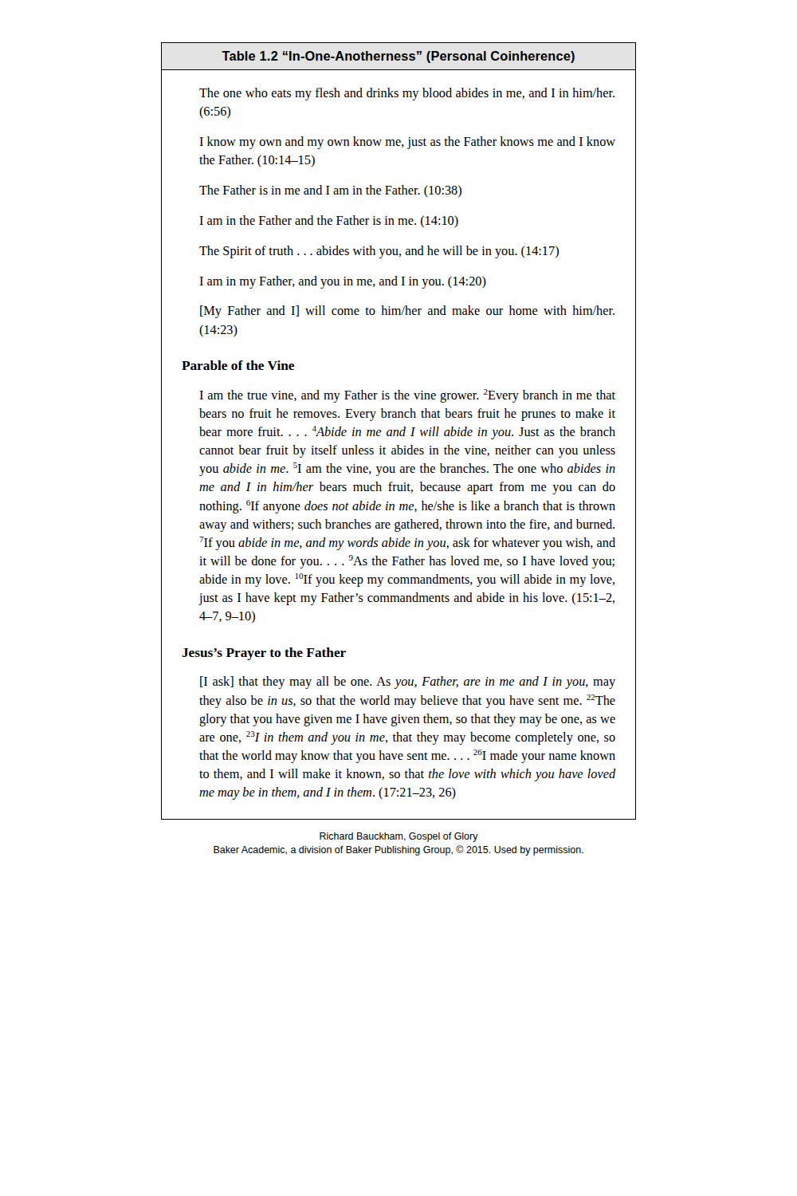Table 1.2 “In-One-Anotherness” (Personal Coinherence)
The one who eats my flesh and drinks my blood abides in me, and I in him/her. (6:56)
I know my own and my own know me, just as the Father knows me and I know the Father. (10:14–15)
The Father is in me and I am in the Father. (10:38)
I am in the Father and the Father is in me. (14:10)
The Spirit of truth . . . abides with you, and he will be in you. (14:17)
I am in my Father, and you in me, and I in you. (14:20)
[My Father and I] will come to him/her and make our home with him/her. (14:23)
Parable of the Vine
I am the true vine, and my Father is the vine grower. 2Every branch in me that bears no fruit he removes. Every branch that bears fruit he prunes to make it bear more fruit. . . . 4Abide in me and I will abide in you. Just as the branch cannot bear fruit by itself unless it abides in the vine, neither can you unless you abide in me. 5I am the vine, you are the branches. The one who abides in me and I in him/her bears much fruit, because apart from me you can do nothing. 6If anyone does not abide in me, he/she is like a branch that is thrown away and withers; such branches are gathered, thrown into the fire, and burned. 7If you abide in me, and my words abide in you, ask for whatever you wish, and it will be done for you. . . . 9As the Father has loved me, so I have loved you; abide in my love. 10If you keep my commandments, you will abide in my love, just as I have kept my Father’s commandments and abide in his love. (15:1–2, 4–7, 9–10)
Jesus’s Prayer to the Father
[I ask] that they may all be one. As you, Father, are in me and I in you, may they also be in us, so that the world may believe that you have sent me. 22The glory that you have given me I have given them, so that they may be one, as we are one, 23I in them and you in me, that they may become completely one, so that the world may know that you have sent me. . . . 26I made your name known to them, and I will make it known, so that the love with which you have loved me may be in them, and I in them. (17:21–23, 26)
Richard Bauckham, Gospel of Glory
Baker Academic, a division of Baker Publishing Group, © 2015. Used by permission.